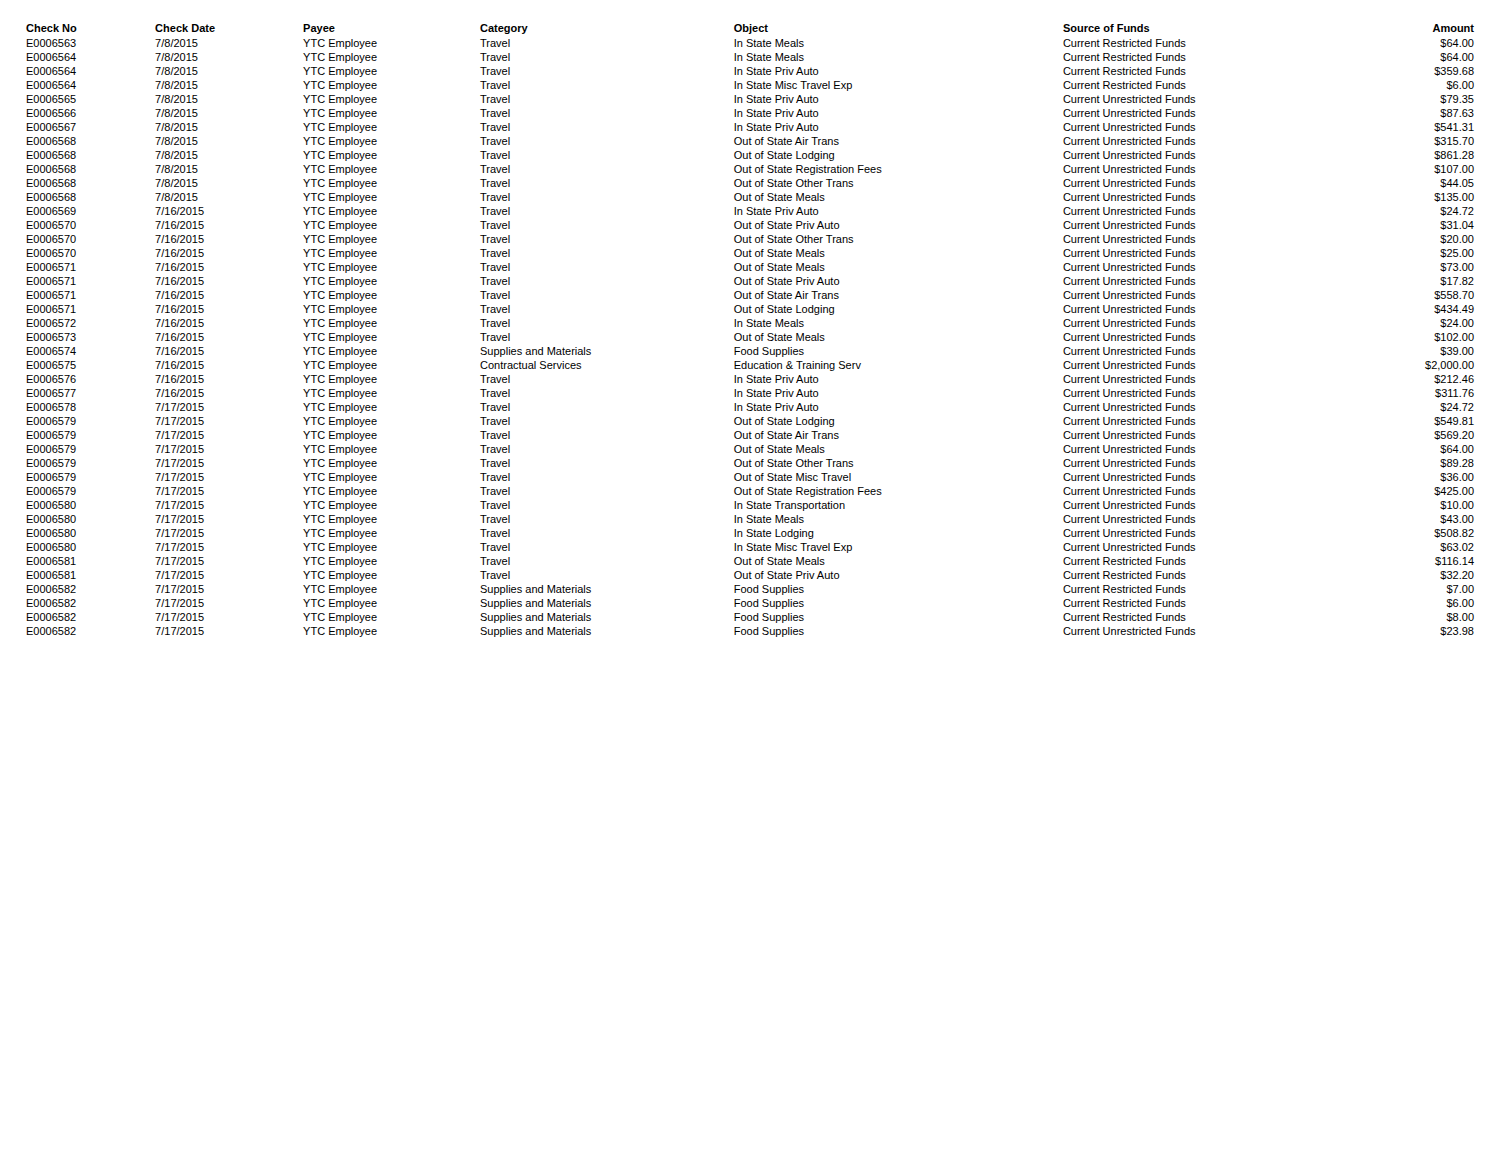| Check No | Check Date | Payee | Category | Object | Source of Funds | Amount |
| --- | --- | --- | --- | --- | --- | --- |
| E0006563 | 7/8/2015 | YTC Employee | Travel | In State Meals | Current Restricted Funds | $64.00 |
| E0006564 | 7/8/2015 | YTC Employee | Travel | In State Meals | Current Restricted Funds | $64.00 |
| E0006564 | 7/8/2015 | YTC Employee | Travel | In State Priv Auto | Current Restricted Funds | $359.68 |
| E0006564 | 7/8/2015 | YTC Employee | Travel | In State Misc Travel Exp | Current Restricted Funds | $6.00 |
| E0006565 | 7/8/2015 | YTC Employee | Travel | In State Priv Auto | Current Unrestricted Funds | $79.35 |
| E0006566 | 7/8/2015 | YTC Employee | Travel | In State Priv Auto | Current Unrestricted Funds | $87.63 |
| E0006567 | 7/8/2015 | YTC Employee | Travel | In State Priv Auto | Current Unrestricted Funds | $541.31 |
| E0006568 | 7/8/2015 | YTC Employee | Travel | Out of State Air Trans | Current Unrestricted Funds | $315.70 |
| E0006568 | 7/8/2015 | YTC Employee | Travel | Out of State Lodging | Current Unrestricted Funds | $861.28 |
| E0006568 | 7/8/2015 | YTC Employee | Travel | Out of State Registration Fees | Current Unrestricted Funds | $107.00 |
| E0006568 | 7/8/2015 | YTC Employee | Travel | Out of State Other Trans | Current Unrestricted Funds | $44.05 |
| E0006568 | 7/8/2015 | YTC Employee | Travel | Out of State Meals | Current Unrestricted Funds | $135.00 |
| E0006569 | 7/16/2015 | YTC Employee | Travel | In State Priv Auto | Current Unrestricted Funds | $24.72 |
| E0006570 | 7/16/2015 | YTC Employee | Travel | Out of State Priv Auto | Current Unrestricted Funds | $31.04 |
| E0006570 | 7/16/2015 | YTC Employee | Travel | Out of State Other Trans | Current Unrestricted Funds | $20.00 |
| E0006570 | 7/16/2015 | YTC Employee | Travel | Out of State Meals | Current Unrestricted Funds | $25.00 |
| E0006571 | 7/16/2015 | YTC Employee | Travel | Out of State Meals | Current Unrestricted Funds | $73.00 |
| E0006571 | 7/16/2015 | YTC Employee | Travel | Out of State Priv Auto | Current Unrestricted Funds | $17.82 |
| E0006571 | 7/16/2015 | YTC Employee | Travel | Out of State Air Trans | Current Unrestricted Funds | $558.70 |
| E0006571 | 7/16/2015 | YTC Employee | Travel | Out of State Lodging | Current Unrestricted Funds | $434.49 |
| E0006572 | 7/16/2015 | YTC Employee | Travel | In State Meals | Current Unrestricted Funds | $24.00 |
| E0006573 | 7/16/2015 | YTC Employee | Travel | Out of State Meals | Current Unrestricted Funds | $102.00 |
| E0006574 | 7/16/2015 | YTC Employee | Supplies and Materials | Food Supplies | Current Unrestricted Funds | $39.00 |
| E0006575 | 7/16/2015 | YTC Employee | Contractual Services | Education & Training Serv | Current Unrestricted Funds | $2,000.00 |
| E0006576 | 7/16/2015 | YTC Employee | Travel | In State Priv Auto | Current Unrestricted Funds | $212.46 |
| E0006577 | 7/16/2015 | YTC Employee | Travel | In State Priv Auto | Current Unrestricted Funds | $311.76 |
| E0006578 | 7/17/2015 | YTC Employee | Travel | In State Priv Auto | Current Unrestricted Funds | $24.72 |
| E0006579 | 7/17/2015 | YTC Employee | Travel | Out of State Lodging | Current Unrestricted Funds | $549.81 |
| E0006579 | 7/17/2015 | YTC Employee | Travel | Out of State Air Trans | Current Unrestricted Funds | $569.20 |
| E0006579 | 7/17/2015 | YTC Employee | Travel | Out of State Meals | Current Unrestricted Funds | $64.00 |
| E0006579 | 7/17/2015 | YTC Employee | Travel | Out of State Other Trans | Current Unrestricted Funds | $89.28 |
| E0006579 | 7/17/2015 | YTC Employee | Travel | Out of State Misc Travel | Current Unrestricted Funds | $36.00 |
| E0006579 | 7/17/2015 | YTC Employee | Travel | Out of State Registration Fees | Current Unrestricted Funds | $425.00 |
| E0006580 | 7/17/2015 | YTC Employee | Travel | In State Transportation | Current Unrestricted Funds | $10.00 |
| E0006580 | 7/17/2015 | YTC Employee | Travel | In State Meals | Current Unrestricted Funds | $43.00 |
| E0006580 | 7/17/2015 | YTC Employee | Travel | In State Lodging | Current Unrestricted Funds | $508.82 |
| E0006580 | 7/17/2015 | YTC Employee | Travel | In State Misc Travel Exp | Current Unrestricted Funds | $63.02 |
| E0006581 | 7/17/2015 | YTC Employee | Travel | Out of State Meals | Current Restricted Funds | $116.14 |
| E0006581 | 7/17/2015 | YTC Employee | Travel | Out of State Priv Auto | Current Restricted Funds | $32.20 |
| E0006582 | 7/17/2015 | YTC Employee | Supplies and Materials | Food Supplies | Current Restricted Funds | $7.00 |
| E0006582 | 7/17/2015 | YTC Employee | Supplies and Materials | Food Supplies | Current Restricted Funds | $6.00 |
| E0006582 | 7/17/2015 | YTC Employee | Supplies and Materials | Food Supplies | Current Restricted Funds | $8.00 |
| E0006582 | 7/17/2015 | YTC Employee | Supplies and Materials | Food Supplies | Current Unrestricted Funds | $23.98 |